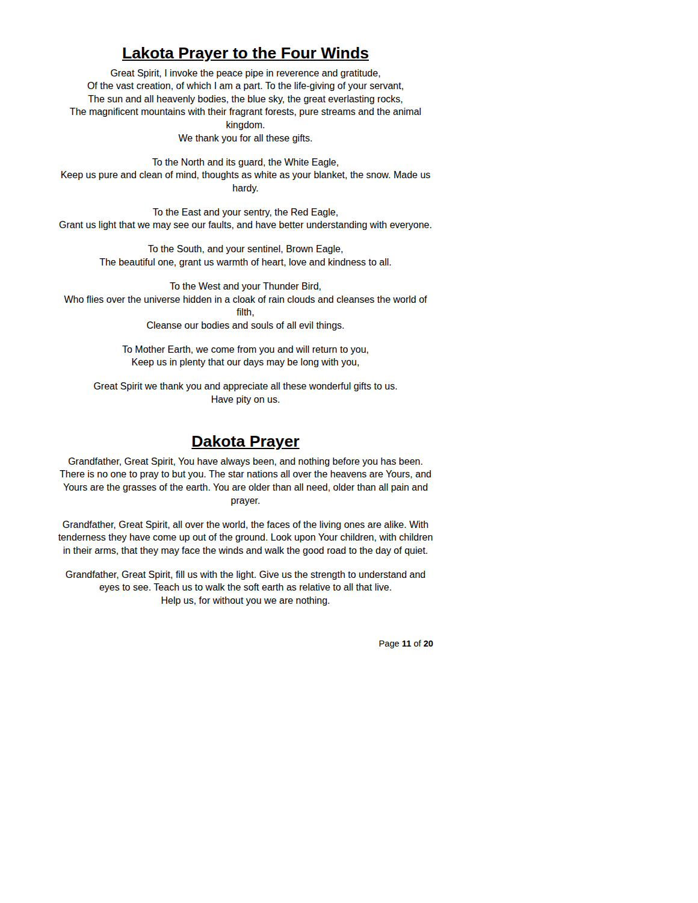Lakota Prayer to the Four Winds
Great Spirit, I invoke the peace pipe in reverence and gratitude,
Of the vast creation, of which I am a part. To the life-giving of your servant,
The sun and all heavenly bodies, the blue sky, the great everlasting rocks,
The magnificent mountains with their fragrant forests, pure streams and the animal kingdom.
We thank you for all these gifts.
To the North and its guard, the White Eagle,
Keep us pure and clean of mind, thoughts as white as your blanket, the snow. Made us hardy.
To the East and your sentry, the Red Eagle,
Grant us light that we may see our faults, and have better understanding with everyone.
To the South, and your sentinel, Brown Eagle,
The beautiful one, grant us warmth of heart, love and kindness to all.
To the West and your Thunder Bird,
Who flies over the universe hidden in a cloak of rain clouds and cleanses the world of filth,
Cleanse our bodies and souls of all evil things.
To Mother Earth, we come from you and will return to you,
Keep us in plenty that our days may be long with you,
Great Spirit we thank you and appreciate all these wonderful gifts to us.
Have pity on us.
Dakota Prayer
Grandfather, Great Spirit, You have always been, and nothing before you has been. There is no one to pray to but you. The star nations all over the heavens are Yours, and Yours are the grasses of the earth. You are older than all need, older than all pain and prayer.
Grandfather, Great Spirit, all over the world, the faces of the living ones are alike. With tenderness they have come up out of the ground. Look upon Your children, with children in their arms, that they may face the winds and walk the good road to the day of quiet.
Grandfather, Great Spirit, fill us with the light. Give us the strength to understand and eyes to see. Teach us to walk the soft earth as relative to all that live.
Help us, for without you we are nothing.
Page 11 of 20